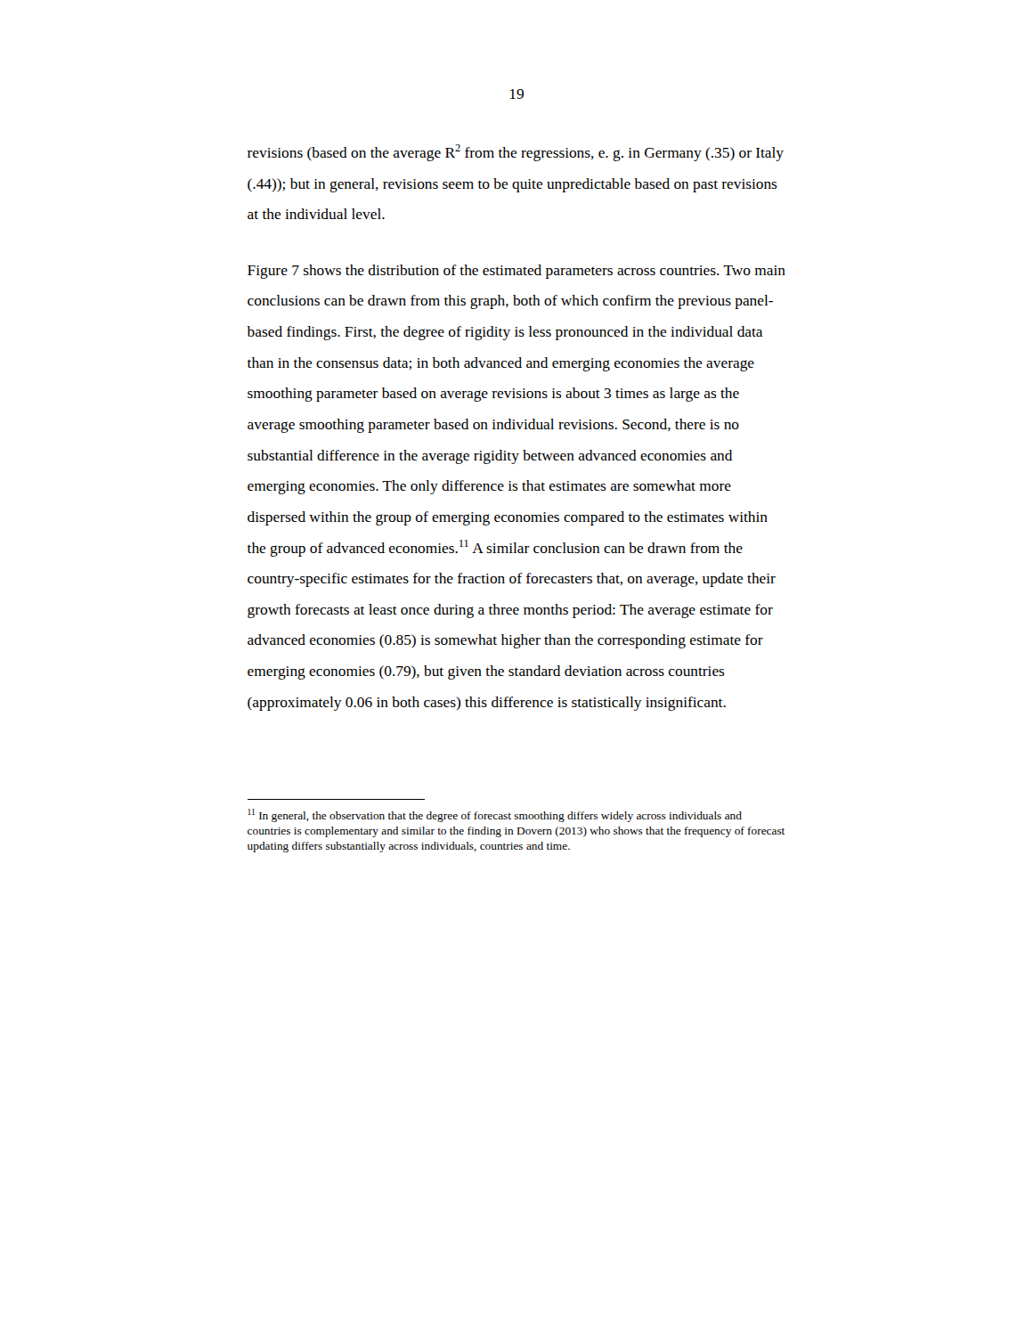19
revisions (based on the average R2 from the regressions, e. g. in Germany (.35) or Italy (.44)); but in general, revisions seem to be quite unpredictable based on past revisions at the individual level.
Figure 7 shows the distribution of the estimated parameters across countries. Two main conclusions can be drawn from this graph, both of which confirm the previous panel-based findings. First, the degree of rigidity is less pronounced in the individual data than in the consensus data; in both advanced and emerging economies the average smoothing parameter based on average revisions is about 3 times as large as the average smoothing parameter based on individual revisions. Second, there is no substantial difference in the average rigidity between advanced economies and emerging economies. The only difference is that estimates are somewhat more dispersed within the group of emerging economies compared to the estimates within the group of advanced economies.11 A similar conclusion can be drawn from the country-specific estimates for the fraction of forecasters that, on average, update their growth forecasts at least once during a three months period: The average estimate for advanced economies (0.85) is somewhat higher than the corresponding estimate for emerging economies (0.79), but given the standard deviation across countries (approximately 0.06 in both cases) this difference is statistically insignificant.
11 In general, the observation that the degree of forecast smoothing differs widely across individuals and countries is complementary and similar to the finding in Dovern (2013) who shows that the frequency of forecast updating differs substantially across individuals, countries and time.